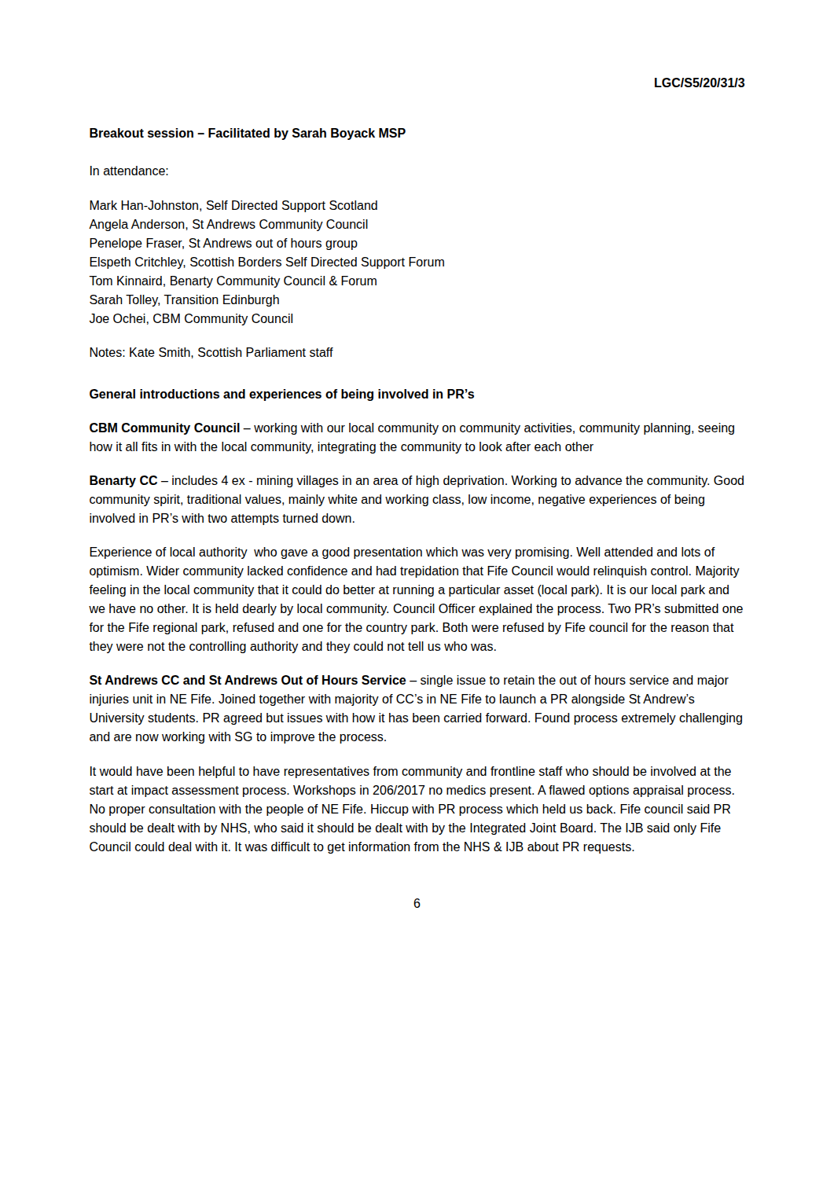LGC/S5/20/31/3
Breakout session – Facilitated by Sarah Boyack MSP
In attendance:
Mark Han-Johnston, Self Directed Support Scotland
Angela Anderson, St Andrews Community Council
Penelope Fraser, St Andrews out of hours group
Elspeth Critchley, Scottish Borders Self Directed Support Forum
Tom Kinnaird, Benarty Community Council & Forum
Sarah Tolley, Transition Edinburgh
Joe Ochei, CBM Community Council
Notes: Kate Smith, Scottish Parliament staff
General introductions and experiences of being involved in PR’s
CBM Community Council – working with our local community on community activities, community planning, seeing how it all fits in with the local community, integrating the community to look after each other
Benarty CC – includes 4 ex - mining villages in an area of high deprivation. Working to advance the community. Good community spirit, traditional values, mainly white and working class, low income, negative experiences of being involved in PR’s with two attempts turned down.
Experience of local authority who gave a good presentation which was very promising. Well attended and lots of optimism. Wider community lacked confidence and had trepidation that Fife Council would relinquish control. Majority feeling in the local community that it could do better at running a particular asset (local park). It is our local park and we have no other. It is held dearly by local community. Council Officer explained the process. Two PR’s submitted one for the Fife regional park, refused and one for the country park. Both were refused by Fife council for the reason that they were not the controlling authority and they could not tell us who was.
St Andrews CC and St Andrews Out of Hours Service – single issue to retain the out of hours service and major injuries unit in NE Fife. Joined together with majority of CC’s in NE Fife to launch a PR alongside St Andrew’s University students. PR agreed but issues with how it has been carried forward. Found process extremely challenging and are now working with SG to improve the process.
It would have been helpful to have representatives from community and frontline staff who should be involved at the start at impact assessment process. Workshops in 206/2017 no medics present. A flawed options appraisal process. No proper consultation with the people of NE Fife. Hiccup with PR process which held us back. Fife council said PR should be dealt with by NHS, who said it should be dealt with by the Integrated Joint Board. The IJB said only Fife Council could deal with it. It was difficult to get information from the NHS & IJB about PR requests.
6